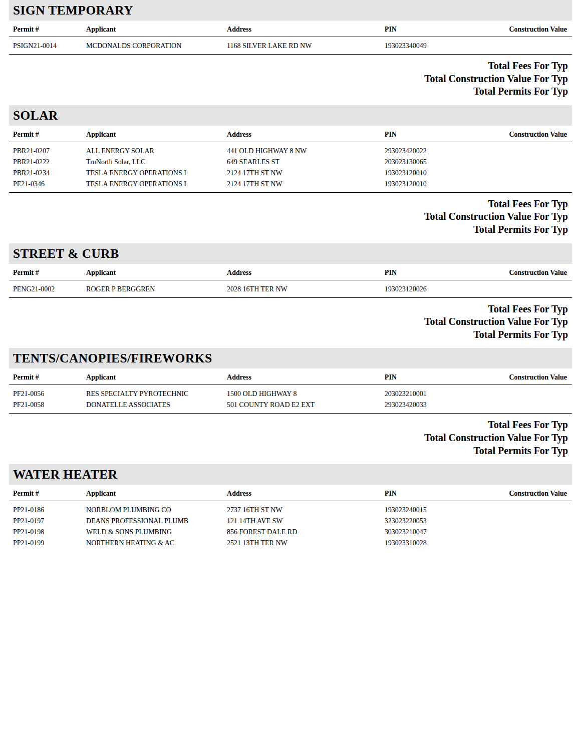SIGN TEMPORARY
| Permit # | Applicant | Address | PIN | Construction Value |
| --- | --- | --- | --- | --- |
| PSIGN21-0014 | MCDONALDS CORPORATION | 1168 SILVER LAKE RD NW | 193023340049 | |
Total Fees For Typ
Total Construction Value For Typ
Total Permits For Typ
SOLAR
| Permit # | Applicant | Address | PIN | Construction Value |
| --- | --- | --- | --- | --- |
| PBR21-0207 | ALL ENERGY SOLAR | 441 OLD HIGHWAY 8 NW | 293023420022 | |
| PBR21-0222 | TruNorth Solar, LLC | 649 SEARLES ST | 203023130065 | |
| PBR21-0234 | TESLA ENERGY OPERATIONS I | 2124 17TH ST NW | 193023120010 | |
| PE21-0346 | TESLA ENERGY OPERATIONS I | 2124 17TH ST NW | 193023120010 | |
Total Fees For Typ
Total Construction Value For Typ
Total Permits For Typ
STREET & CURB
| Permit # | Applicant | Address | PIN | Construction Value |
| --- | --- | --- | --- | --- |
| PENG21-0002 | ROGER P BERGGREN | 2028 16TH TER NW | 193023120026 | |
Total Fees For Typ
Total Construction Value For Typ
Total Permits For Typ
TENTS/CANOPIES/FIREWORKS
| Permit # | Applicant | Address | PIN | Construction Value |
| --- | --- | --- | --- | --- |
| PF21-0056 | RES SPECIALTY PYROTECHNIC | 1500 OLD HIGHWAY 8 | 203023210001 | |
| PF21-0058 | DONATELLE ASSOCIATES | 501 COUNTY ROAD E2 EXT | 293023420033 | |
Total Fees For Typ
Total Construction Value For Typ
Total Permits For Typ
WATER HEATER
| Permit # | Applicant | Address | PIN | Construction Value |
| --- | --- | --- | --- | --- |
| PP21-0186 | NORBLOM PLUMBING CO | 2737 16TH ST NW | 193023240015 | |
| PP21-0197 | DEANS PROFESSIONAL PLUMB | 121 14TH AVE SW | 323023220053 | |
| PP21-0198 | WELD & SONS PLUMBING | 856 FOREST DALE RD | 303023210047 | |
| PP21-0199 | NORTHERN HEATING & AC | 2521 13TH TER NW | 193023310028 | |